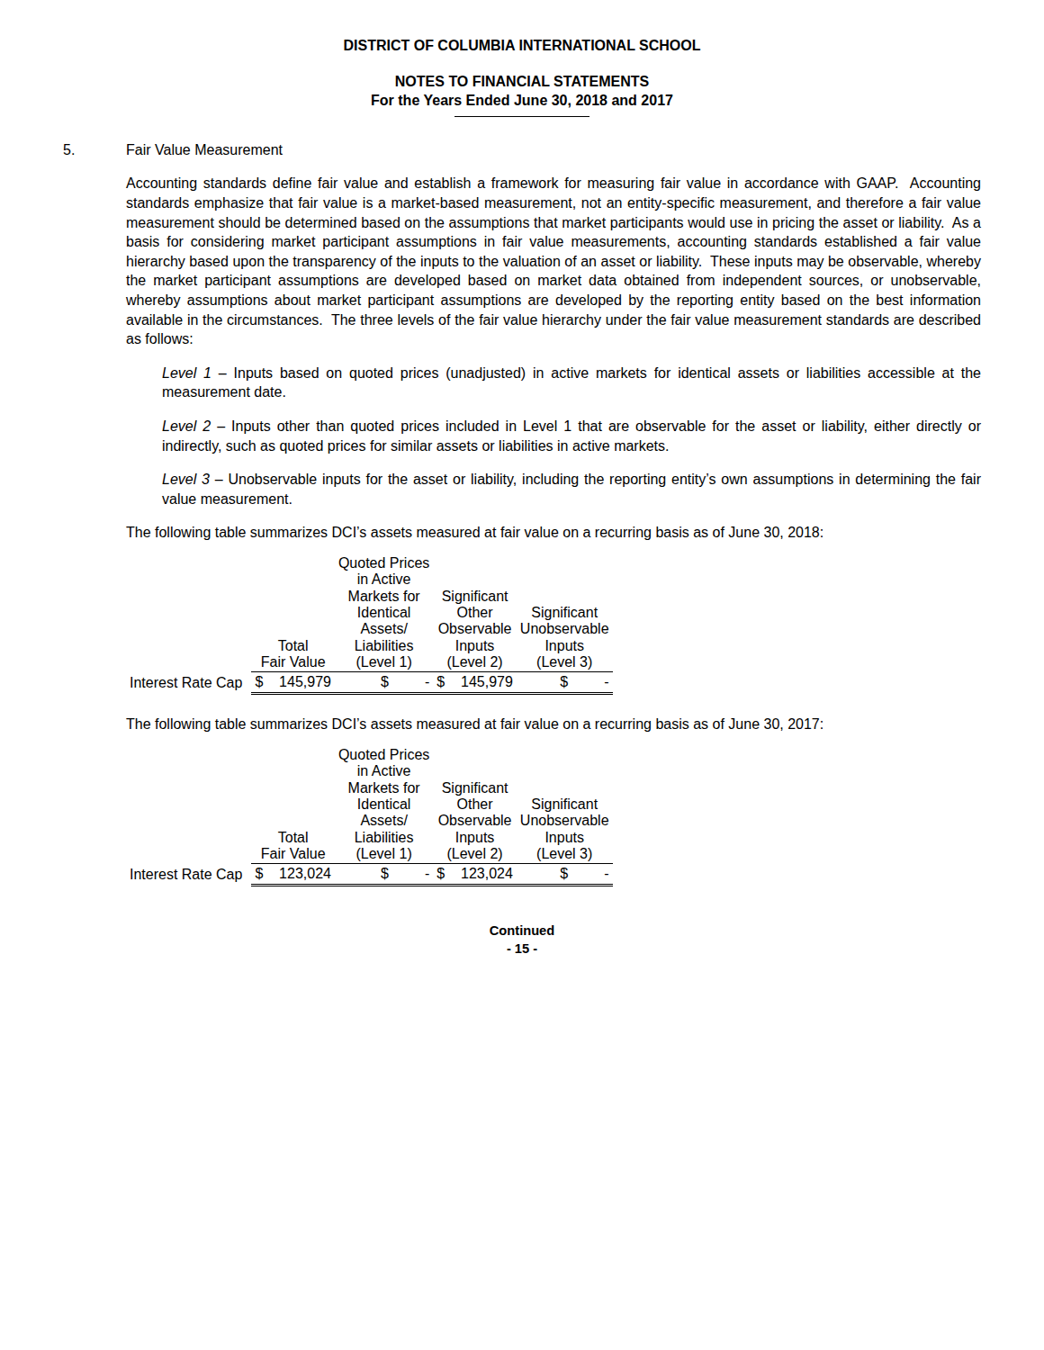DISTRICT OF COLUMBIA INTERNATIONAL SCHOOL
NOTES TO FINANCIAL STATEMENTS
For the Years Ended June 30, 2018 and 2017
5.
Fair Value Measurement
Accounting standards define fair value and establish a framework for measuring fair value in accordance with GAAP. Accounting standards emphasize that fair value is a market-based measurement, not an entity-specific measurement, and therefore a fair value measurement should be determined based on the assumptions that market participants would use in pricing the asset or liability. As a basis for considering market participant assumptions in fair value measurements, accounting standards established a fair value hierarchy based upon the transparency of the inputs to the valuation of an asset or liability. These inputs may be observable, whereby the market participant assumptions are developed based on market data obtained from independent sources, or unobservable, whereby assumptions about market participant assumptions are developed by the reporting entity based on the best information available in the circumstances. The three levels of the fair value hierarchy under the fair value measurement standards are described as follows:
Level 1 – Inputs based on quoted prices (unadjusted) in active markets for identical assets or liabilities accessible at the measurement date.
Level 2 – Inputs other than quoted prices included in Level 1 that are observable for the asset or liability, either directly or indirectly, such as quoted prices for similar assets or liabilities in active markets.
Level 3 – Unobservable inputs for the asset or liability, including the reporting entity’s own assumptions in determining the fair value measurement.
The following table summarizes DCI’s assets measured at fair value on a recurring basis as of June 30, 2018:
| | | Quoted Prices | | |
| | | in Active | | |
| | | Markets for | Significant | |
| | | Identical | Other | Significant |
| | | Assets/ | Observable | Unobservable |
| | Total | Liabilities | Inputs | Inputs |
| | Fair Value | (Level 1) | (Level 2) | (Level 3) |
| Interest Rate Cap | $ 145,979 | $ - | $ 145,979 | $ - |
The following table summarizes DCI’s assets measured at fair value on a recurring basis as of June 30, 2017:
| | | Quoted Prices | | |
| | | in Active | | |
| | | Markets for | Significant | |
| | | Identical | Other | Significant |
| | | Assets/ | Observable | Unobservable |
| | Total | Liabilities | Inputs | Inputs |
| | Fair Value | (Level 1) | (Level 2) | (Level 3) |
| Interest Rate Cap | $ 123,024 | $ - | $ 123,024 | $ - |
Continued
- 15 -